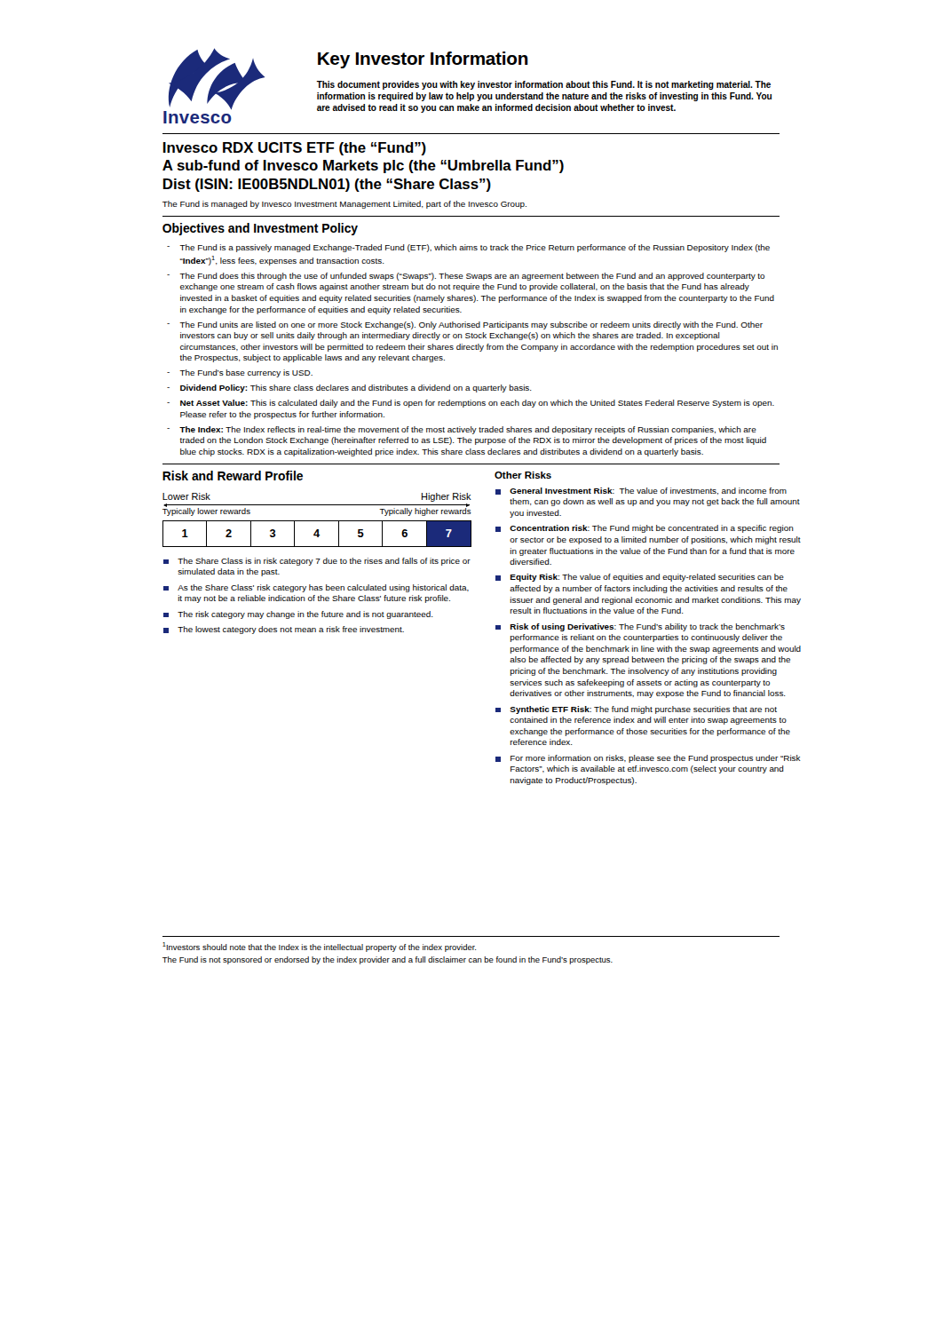Invesco
Key Investor Information
This document provides you with key investor information about this Fund. It is not marketing material. The information is required by law to help you understand the nature and the risks of investing in this Fund. You are advised to read it so you can make an informed decision about whether to invest.
Invesco RDX UCITS ETF (the “Fund”)
A sub-fund of Invesco Markets plc (the “Umbrella Fund”)
Dist (ISIN: IE00B5NDLN01) (the “Share Class”)
The Fund is managed by Invesco Investment Management Limited, part of the Invesco Group.
Objectives and Investment Policy
The Fund is a passively managed Exchange-Traded Fund (ETF), which aims to track the Price Return performance of the Russian Depository Index (the “Index”)1, less fees, expenses and transaction costs.
The Fund does this through the use of unfunded swaps (“Swaps”). These Swaps are an agreement between the Fund and an approved counterparty to exchange one stream of cash flows against another stream but do not require the Fund to provide collateral, on the basis that the Fund has already invested in a basket of equities and equity related securities (namely shares). The performance of the Index is swapped from the counterparty to the Fund in exchange for the performance of equities and equity related securities.
The Fund units are listed on one or more Stock Exchange(s). Only Authorised Participants may subscribe or redeem units directly with the Fund. Other investors can buy or sell units daily through an intermediary directly or on Stock Exchange(s) on which the shares are traded. In exceptional circumstances, other investors will be permitted to redeem their shares directly from the Company in accordance with the redemption procedures set out in the Prospectus, subject to applicable laws and any relevant charges.
The Fund’s base currency is USD.
Dividend Policy: This share class declares and distributes a dividend on a quarterly basis.
Net Asset Value: This is calculated daily and the Fund is open for redemptions on each day on which the United States Federal Reserve System is open. Please refer to the prospectus for further information.
The Index: The Index reflects in real-time the movement of the most actively traded shares and depositary receipts of Russian companies, which are traded on the London Stock Exchange (hereinafter referred to as LSE). The purpose of the RDX is to mirror the development of prices of the most liquid blue chip stocks. RDX is a capitalization-weighted price index. This share class declares and distributes a dividend on a quarterly basis.
Risk and Reward Profile
Lower Risk Higher Risk
Typically lower rewards Typically higher rewards
| 1 | 2 | 3 | 4 | 5 | 6 | 7 |
The Share Class is in risk category 7 due to the rises and falls of its price or simulated data in the past.
As the Share Class' risk category has been calculated using historical data, it may not be a reliable indication of the Share Class' future risk profile.
The risk category may change in the future and is not guaranteed.
The lowest category does not mean a risk free investment.
Other Risks
General Investment Risk: The value of investments, and income from them, can go down as well as up and you may not get back the full amount you invested.
Concentration risk: The Fund might be concentrated in a specific region or sector or be exposed to a limited number of positions, which might result in greater fluctuations in the value of the Fund than for a fund that is more diversified.
Equity Risk: The value of equities and equity-related securities can be affected by a number of factors including the activities and results of the issuer and general and regional economic and market conditions. This may result in fluctuations in the value of the Fund.
Risk of using Derivatives: The Fund’s ability to track the benchmark’s performance is reliant on the counterparties to continuously deliver the performance of the benchmark in line with the swap agreements and would also be affected by any spread between the pricing of the swaps and the pricing of the benchmark. The insolvency of any institutions providing services such as safekeeping of assets or acting as counterparty to derivatives or other instruments, may expose the Fund to financial loss.
Synthetic ETF Risk: The fund might purchase securities that are not contained in the reference index and will enter into swap agreements to exchange the performance of those securities for the performance of the reference index.
For more information on risks, please see the Fund prospectus under “Risk Factors”, which is available at etf.invesco.com (select your country and navigate to Product/Prospectus).
1 Investors should note that the Index is the intellectual property of the index provider.
The Fund is not sponsored or endorsed by the index provider and a full disclaimer can be found in the Fund’s prospectus.